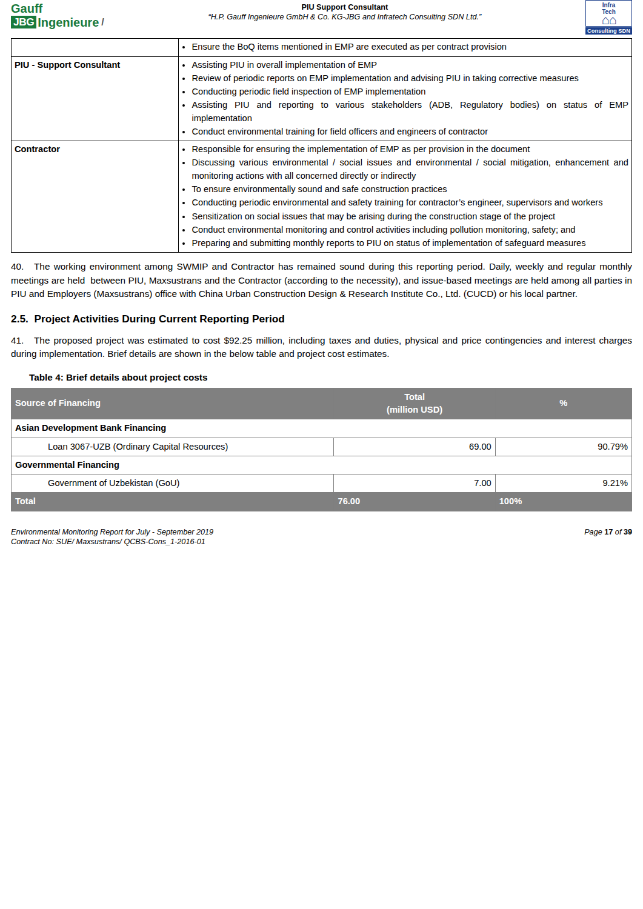Gauff JBG Ingenieure/
PIU Support Consultant
“H.P. Gauff Ingenieure GmbH & Co. KG-JBG and Infratech Consulting SDN Ltd.”
Infra
Tech
⌂⌂
Consulting SDN
| | Ensure the BoQ items mentioned in EMP are executed as per contract provision |
| PIU - Support Consultant | Assisting PIU in overall implementation of EMP Review of periodic reports on EMP implementation and advising PIU in taking corrective measures Conducting periodic field inspection of EMP implementation Assisting PIU and reporting to various stakeholders (ADB, Regulatory bodies) on status of EMP implementation Conduct environmental training for field officers and engineers of contractor |
| Contractor | Responsible for ensuring the implementation of EMP as per provision in the document Discussing various environmental / social issues and environmental / social mitigation, enhancement and monitoring actions with all concerned directly or indirectly To ensure environmentally sound and safe construction practices Conducting periodic environmental and safety training for contractor’s engineer, supervisors and workers Sensitization on social issues that may be arising during the construction stage of the project Conduct environmental monitoring and control activities including pollution monitoring, safety; and Preparing and submitting monthly reports to PIU on status of implementation of safeguard measures |
40. The working environment among SWMIP and Contractor has remained sound during this reporting period. Daily, weekly and regular monthly meetings are held between PIU, Maxsustrans and the Contractor (according to the necessity), and issue-based meetings are held among all parties in PIU and Employers (Maxsustrans) office with China Urban Construction Design & Research Institute Co., Ltd. (CUCD) or his local partner.
2.5. Project Activities During Current Reporting Period
41. The proposed project was estimated to cost $92.25 million, including taxes and duties, physical and price contingencies and interest charges during implementation. Brief details are shown in the below table and project cost estimates.
Table 4: Brief details about project costs
| Source of Financing | Total (million USD) | % |
| --- | --- | --- |
| Asian Development Bank Financing |
| Loan 3067-UZB (Ordinary Capital Resources) | 69.00 | 90.79% |
| Governmental Financing |
| Government of Uzbekistan (GoU) | 7.00 | 9.21% |
| Total | 76.00 | 100% |
Environmental Monitoring Report for July - September 2019
Contract No: SUE/ Maxsustrans/ QCBS-Cons_1-2016-01
Page 17 of 39